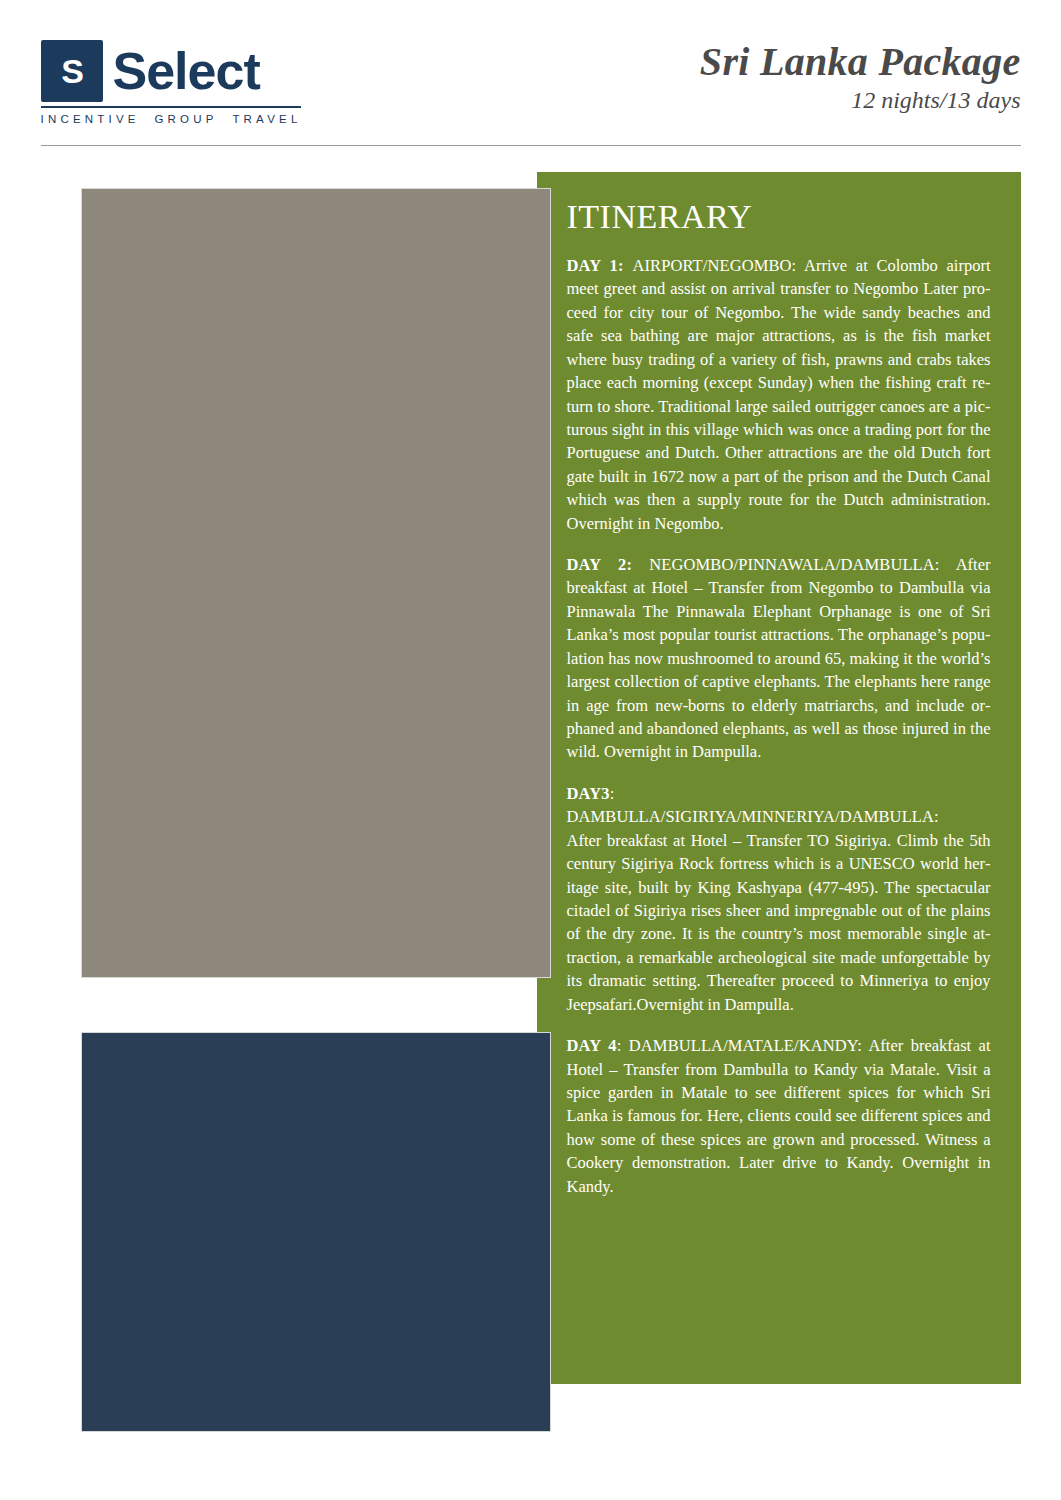S
Select
INCENTIVE GROUP TRAVEL
Sri Lanka Package
12 nights/13 days
ITINERARY
DAY 1: AIRPORT/NEGOMBO: Arrive at Colombo airport meet greet and assist on arrival transfer to Negombo Later proceed for city tour of Negombo. The wide sandy beaches and safe sea bathing are major attractions, as is the fish market where busy trading of a variety of fish, prawns and crabs takes place each morning (except Sunday) when the fishing craft return to shore. Traditional large sailed outrigger canoes are a picturous sight in this village which was once a trading port for the Portuguese and Dutch. Other attractions are the old Dutch fort gate built in 1672 now a part of the prison and the Dutch Canal which was then a supply route for the Dutch administration. Overnight in Negombo.
DAY 2: NEGOMBO/PINNAWALA/DAMBULLA: After breakfast at Hotel – Transfer from Negombo to Dambulla via Pinnawala The Pinnawala Elephant Orphanage is one of Sri Lanka’s most popular tourist attractions. The orphanage’s population has now mushroomed to around 65, making it the world’s largest collection of captive elephants. The elephants here range in age from new-borns to elderly matriarchs, and include orphaned and abandoned elephants, as well as those injured in the wild. Overnight in Dampulla.
DAY3:
DAMBULLA/SIGIRIYA/MINNERIYA/DAMBULLA:
After breakfast at Hotel – Transfer TO Sigiriya. Climb the 5th century Sigiriya Rock fortress which is a UNESCO world heritage site, built by King Kashyapa (477-495). The spectacular citadel of Sigiriya rises sheer and impregnable out of the plains of the dry zone. It is the country’s most memorable single attraction, a remarkable archeological site made unforgettable by its dramatic setting. Thereafter proceed to Minneriya to enjoy Jeepsafari.Overnight in Dampulla.
DAY 4: DAMBULLA/MATALE/KANDY: After breakfast at Hotel – Transfer from Dambulla to Kandy via Matale. Visit a spice garden in Matale to see different spices for which Sri Lanka is famous for. Here, clients could see different spices and how some of these spices are grown and processed. Witness a Cookery demonstration. Later drive to Kandy. Overnight in Kandy.